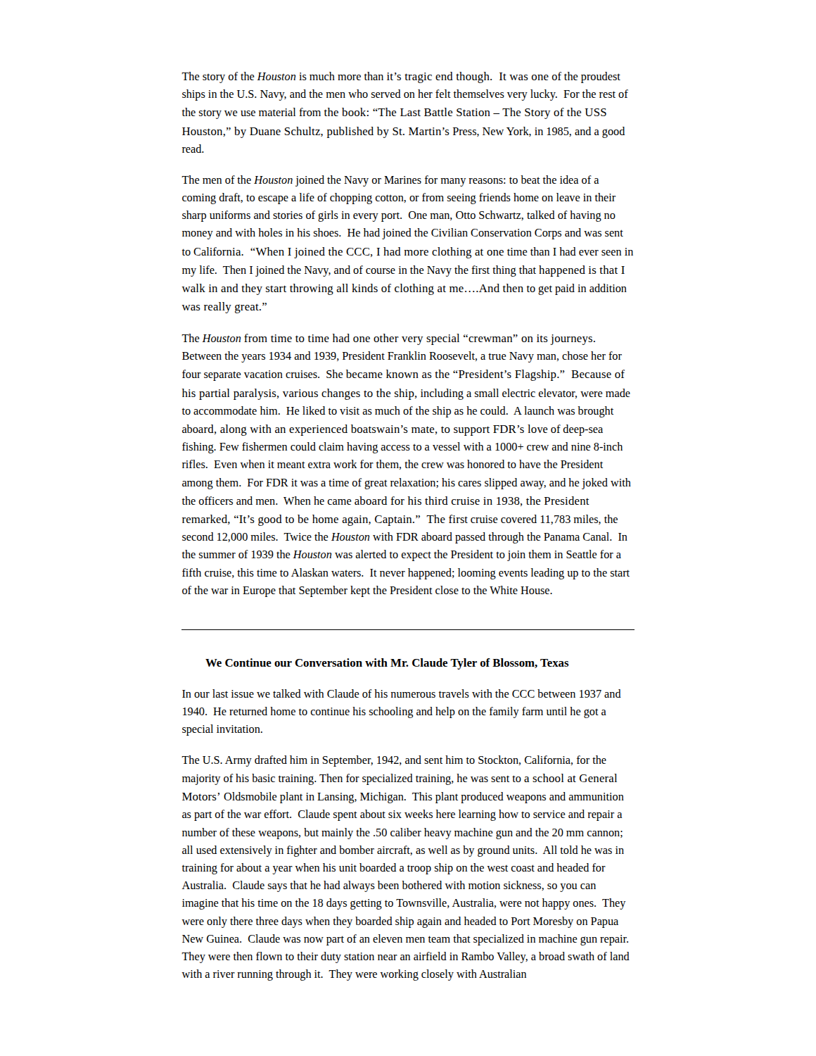The story of the Houston is much more than it’s tragic end though. It was one of the proudest ships in the U.S. Navy, and the men who served on her felt themselves very lucky. For the rest of the story we use material from the book: “The Last Battle Station – The Story of the USS Houston,” by Duane Schultz, published by St. Martin’s Press, New York, in 1985, and a good read.
The men of the Houston joined the Navy or Marines for many reasons: to beat the idea of a coming draft, to escape a life of chopping cotton, or from seeing friends home on leave in their sharp uniforms and stories of girls in every port. One man, Otto Schwartz, talked of having no money and with holes in his shoes. He had joined the Civilian Conservation Corps and was sent to California. “When I joined the CCC, I had more clothing at one time than I had ever seen in my life. Then I joined the Navy, and of course in the Navy the first thing that happened is that I walk in and they start throwing all kinds of clothing at me….And then to get paid in addition was really great.”
The Houston from time to time had one other very special “crewman” on its journeys. Between the years 1934 and 1939, President Franklin Roosevelt, a true Navy man, chose her for four separate vacation cruises. She became known as the “President’s Flagship.” Because of his partial paralysis, various changes to the ship, including a small electric elevator, were made to accommodate him. He liked to visit as much of the ship as he could. A launch was brought aboard, along with an experienced boatswain’s mate, to support FDR’s love of deep-sea fishing. Few fishermen could claim having access to a vessel with a 1000+ crew and nine 8-inch rifles. Even when it meant extra work for them, the crew was honored to have the President among them. For FDR it was a time of great relaxation; his cares slipped away, and he joked with the officers and men. When he came aboard for his third cruise in 1938, the President remarked, “It’s good to be home again, Captain.” The first cruise covered 11,783 miles, the second 12,000 miles. Twice the Houston with FDR aboard passed through the Panama Canal. In the summer of 1939 the Houston was alerted to expect the President to join them in Seattle for a fifth cruise, this time to Alaskan waters. It never happened; looming events leading up to the start of the war in Europe that September kept the President close to the White House.
We Continue our Conversation with Mr. Claude Tyler of Blossom, Texas
In our last issue we talked with Claude of his numerous travels with the CCC between 1937 and 1940. He returned home to continue his schooling and help on the family farm until he got a special invitation.
The U.S. Army drafted him in September, 1942, and sent him to Stockton, California, for the majority of his basic training. Then for specialized training, he was sent to a school at General Motors’ Oldsmobile plant in Lansing, Michigan. This plant produced weapons and ammunition as part of the war effort. Claude spent about six weeks here learning how to service and repair a number of these weapons, but mainly the .50 caliber heavy machine gun and the 20 mm cannon; all used extensively in fighter and bomber aircraft, as well as by ground units. All told he was in training for about a year when his unit boarded a troop ship on the west coast and headed for Australia. Claude says that he had always been bothered with motion sickness, so you can imagine that his time on the 18 days getting to Townsville, Australia, were not happy ones. They were only there three days when they boarded ship again and headed to Port Moresby on Papua New Guinea. Claude was now part of an eleven men team that specialized in machine gun repair. They were then flown to their duty station near an airfield in Rambo Valley, a broad swath of land with a river running through it. They were working closely with Australian